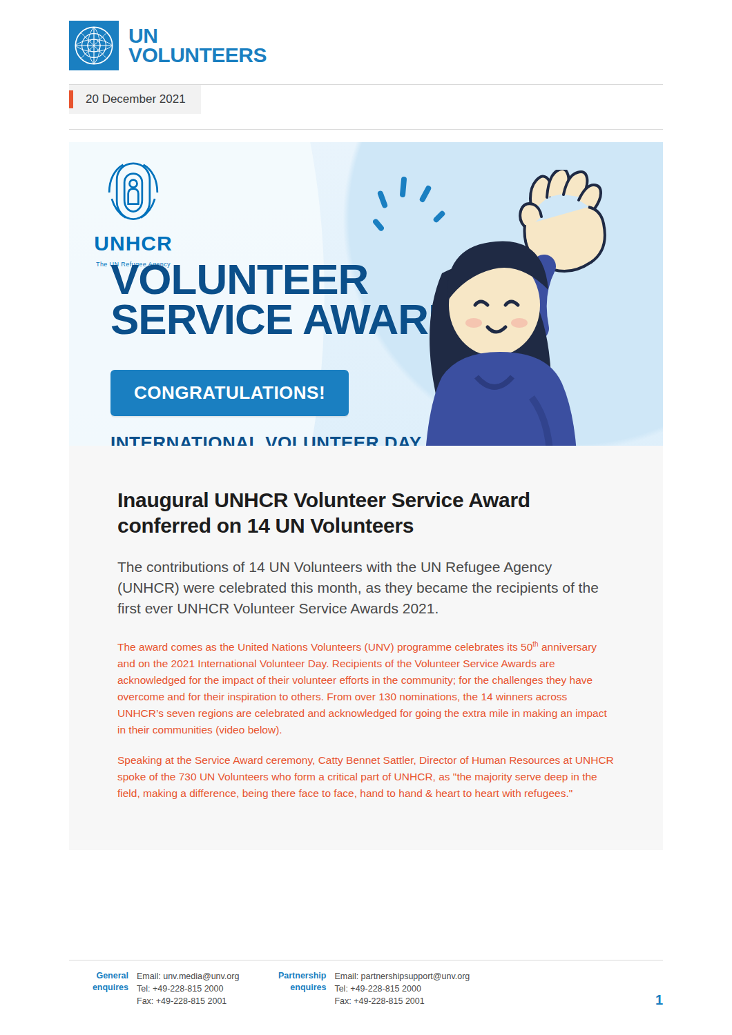UN VOLUNTEERS
20 December 2021
UNHCR
The UN Refugee Agency
VOLUNTEER SERVICE AWARD
CONGRATULATIONS!
INTERNATIONAL VOLUNTEER DAY #IVD2021
Inaugural UNHCR Volunteer Service Award conferred on 14 UN Volunteers
The contributions of 14 UN Volunteers with the UN Refugee Agency (UNHCR) were celebrated this month, as they became the recipients of the first ever UNHCR Volunteer Service Awards 2021.
The award comes as the United Nations Volunteers (UNV) programme celebrates its 50th anniversary and on the 2021 International Volunteer Day. Recipients of the Volunteer Service Awards are acknowledged for the impact of their volunteer efforts in the community; for the challenges they have overcome and for their inspiration to others. From over 130 nominations, the 14 winners across UNHCR’s seven regions are celebrated and acknowledged for going the extra mile in making an impact in their communities (video below).
Speaking at the Service Award ceremony, Catty Bennet Sattler, Director of Human Resources at UNHCR spoke of the 730 UN Volunteers who form a critical part of UNHCR, as "the majority serve deep in the field, making a difference, being there face to face, hand to hand & heart to heart with refugees."
General
enquires
Email: unv.media@unv.org
Tel: +49-228-815 2000
Fax: +49-228-815 2001
Partnership
enquires
Email: partnershipsupport@unv.org
Tel: +49-228-815 2000
Fax: +49-228-815 2001
1